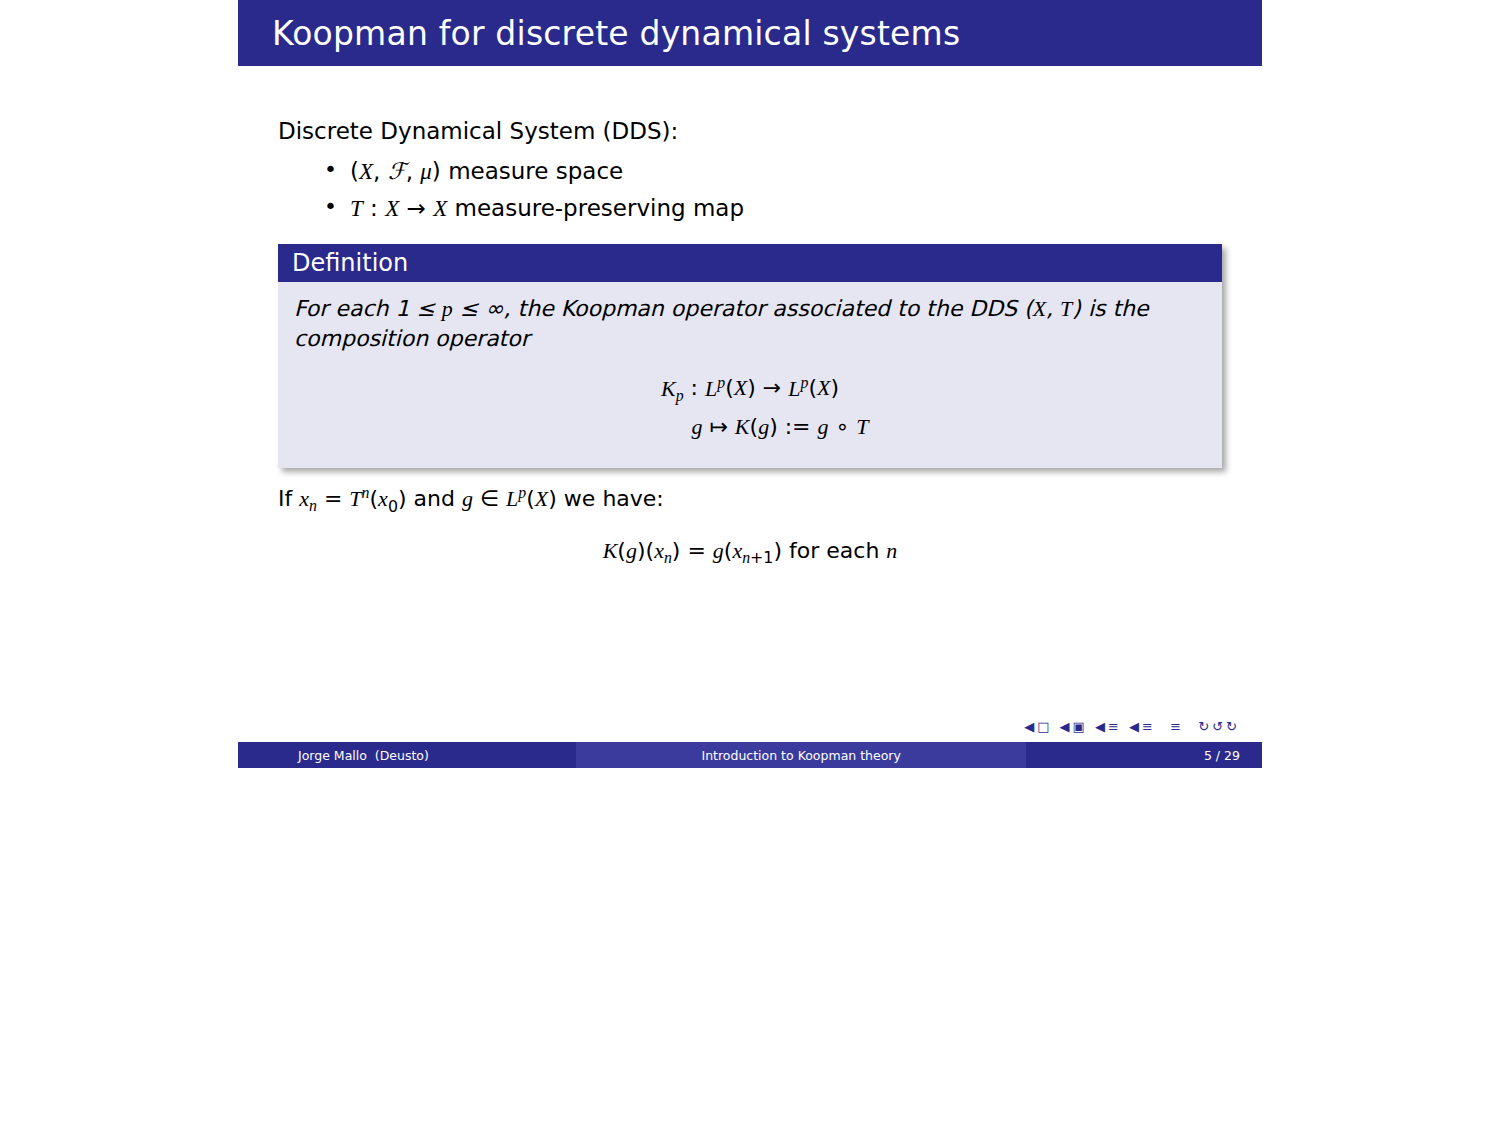Koopman for discrete dynamical systems
Discrete Dynamical System (DDS):
(X, ℱ, μ) measure space
T : X → X measure-preserving map
Definition
For each 1 ≤ p ≤ ∞, the Koopman operator associated to the DDS (X, T) is the composition operator
Kp : Lp(X) → Lp(X)
g ↦ K(g) := g ∘ T
If xn = Tn(x0) and g ∈ Lp(X) we have:
K(g)(xn) = g(xn+1) for each n
◀□ ◀▣ ◀≡ ◀≡ ≡ ↻↺↻
Jorge Mallo (Deusto)
Introduction to Koopman theory
5 / 29